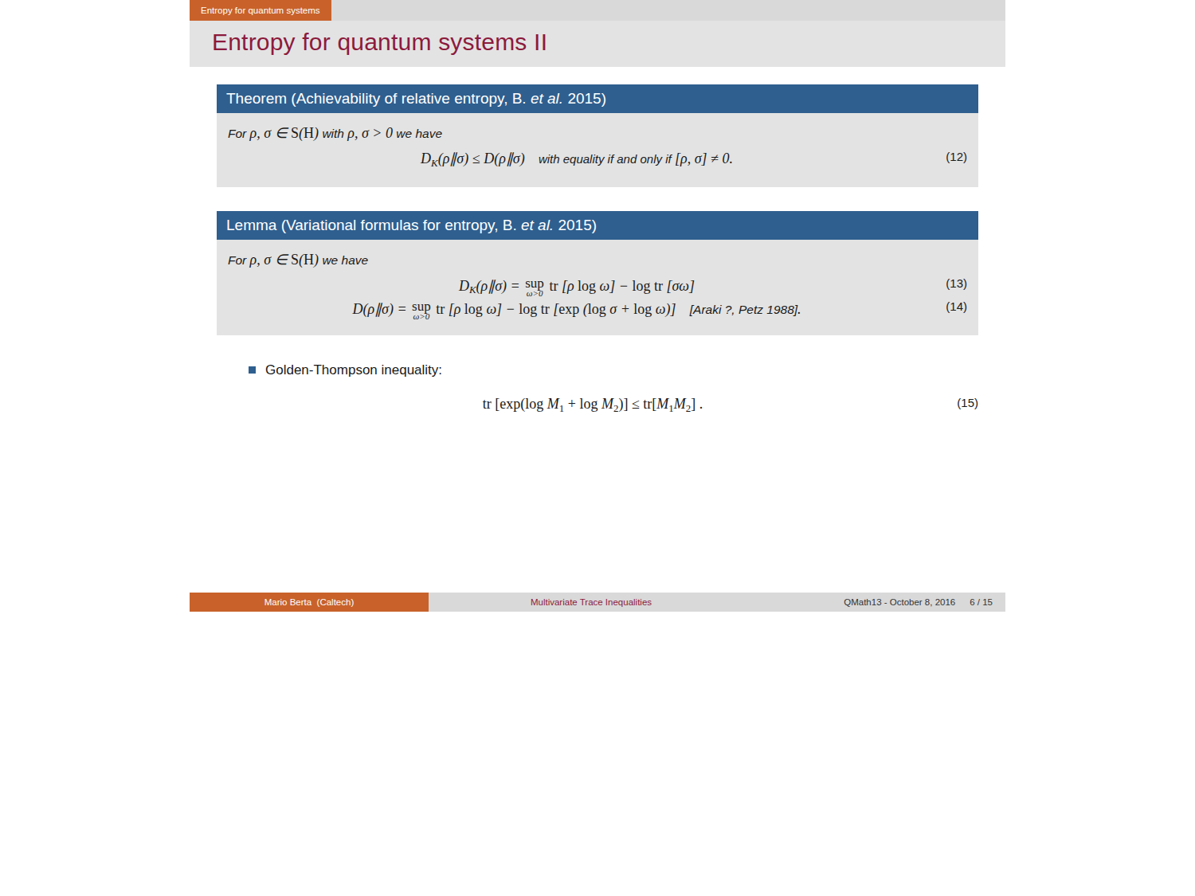Entropy for quantum systems
Entropy for quantum systems II
Theorem (Achievability of relative entropy, B. et al. 2015)
For ρ, σ ∈ S(H) with ρ, σ > 0 we have
DK(ρ∥σ) ≤ D(ρ∥σ) with equality if and only if [ρ, σ] ≠ 0.
(12)
Lemma (Variational formulas for entropy, B. et al. 2015)
For ρ, σ ∈ S(H) we have
DK(ρ∥σ) = sup ω>0 tr [ρ log ω] − log tr [σω]
(13)
D(ρ∥σ) = sup ω>0 tr [ρ log ω] − log tr [exp (log σ + log ω)] [Araki ?, Petz 1988].
(14)
Golden-Thompson inequality:
tr [exp(log M 1 + log M 2)] ≤ tr[M 1 M 2] .
(15)
Mario Berta (Caltech)
Multivariate Trace Inequalities
QMath13 - October 8, 2016 6 / 15